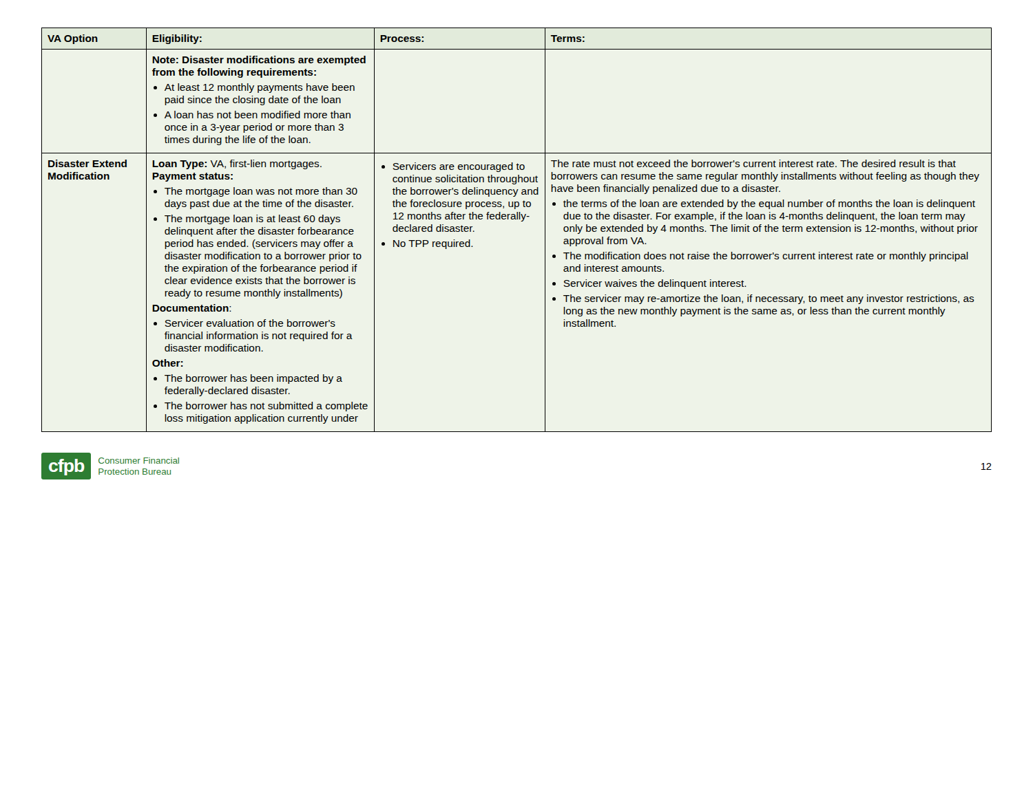| VA Option | Eligibility: | Process: | Terms: |
| --- | --- | --- | --- |
| | Note: Disaster modifications are exempted from the following requirements: At least 12 monthly payments have been paid since the closing date of the loan A loan has not been modified more than once in a 3-year period or more than 3 times during the life of the loan. | | |
| Disaster Extend Modification | Loan Type: VA, first-lien mortgages. Payment status: The mortgage loan was not more than 30 days past due at the time of the disaster. The mortgage loan is at least 60 days delinquent after the disaster forbearance period has ended. (servicers may offer a disaster modification to a borrower prior to the expiration of the forbearance period if clear evidence exists that the borrower is ready to resume monthly installments) Documentation : Servicer evaluation of the borrower's financial information is not required for a disaster modification. Other: The borrower has been impacted by a federally-declared disaster. The borrower has not submitted a complete loss mitigation application currently under | Servicers are encouraged to continue solicitation throughout the borrower's delinquency and the foreclosure process, up to 12 months after the federally-declared disaster. No TPP required. | The rate must not exceed the borrower's current interest rate. The desired result is that borrowers can resume the same regular monthly installments without feeling as though they have been financially penalized due to a disaster. the terms of the loan are extended by the equal number of months the loan is delinquent due to the disaster. For example, if the loan is 4-months delinquent, the loan term may only be extended by 4 months. The limit of the term extension is 12-months, without prior approval from VA. The modification does not raise the borrower's current interest rate or monthly principal and interest amounts. Servicer waives the delinquent interest. The servicer may re-amortize the loan, if necessary, to meet any investor restrictions, as long as the new monthly payment is the same as, or less than the current monthly installment. |
cfpb Consumer Financial
Protection Bureau
12